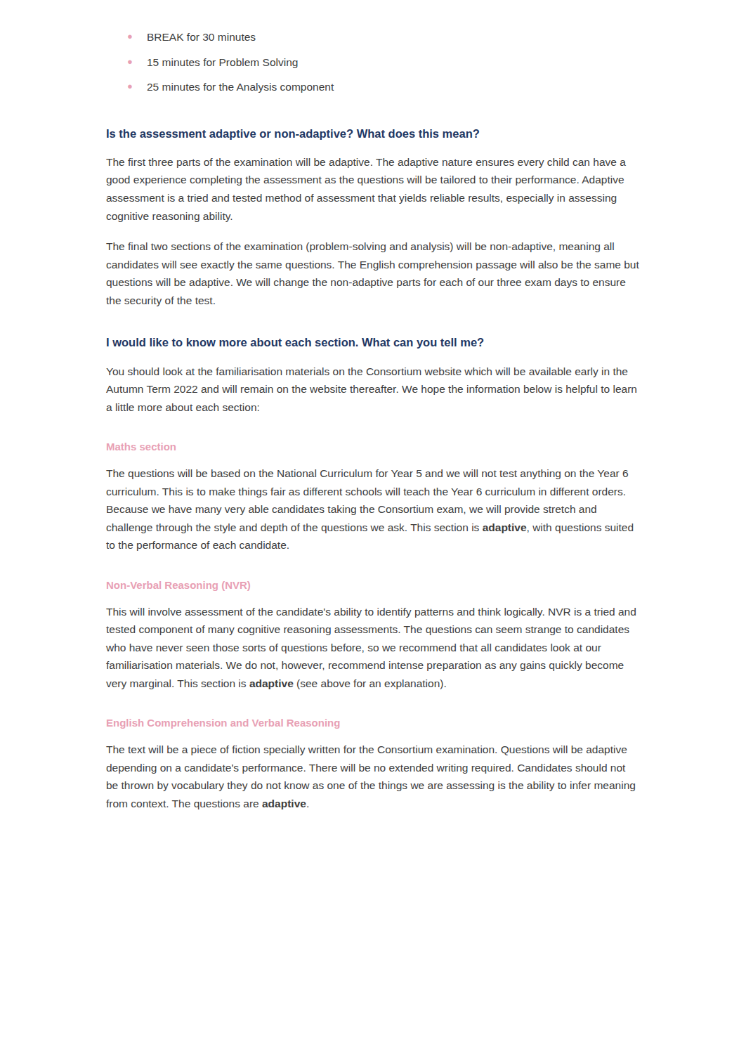BREAK for 30 minutes
15 minutes for Problem Solving
25 minutes for the Analysis component
Is the assessment adaptive or non-adaptive? What does this mean?
The first three parts of the examination will be adaptive. The adaptive nature ensures every child can have a good experience completing the assessment as the questions will be tailored to their performance. Adaptive assessment is a tried and tested method of assessment that yields reliable results, especially in assessing cognitive reasoning ability.
The final two sections of the examination (problem-solving and analysis) will be non-adaptive, meaning all candidates will see exactly the same questions. The English comprehension passage will also be the same but questions will be adaptive. We will change the non-adaptive parts for each of our three exam days to ensure the security of the test.
I would like to know more about each section. What can you tell me?
You should look at the familiarisation materials on the Consortium website which will be available early in the Autumn Term 2022 and will remain on the website thereafter. We hope the information below is helpful to learn a little more about each section:
Maths section
The questions will be based on the National Curriculum for Year 5 and we will not test anything on the Year 6 curriculum. This is to make things fair as different schools will teach the Year 6 curriculum in different orders. Because we have many very able candidates taking the Consortium exam, we will provide stretch and challenge through the style and depth of the questions we ask. This section is adaptive, with questions suited to the performance of each candidate.
Non-Verbal Reasoning (NVR)
This will involve assessment of the candidate's ability to identify patterns and think logically. NVR is a tried and tested component of many cognitive reasoning assessments. The questions can seem strange to candidates who have never seen those sorts of questions before, so we recommend that all candidates look at our familiarisation materials. We do not, however, recommend intense preparation as any gains quickly become very marginal. This section is adaptive (see above for an explanation).
English Comprehension and Verbal Reasoning
The text will be a piece of fiction specially written for the Consortium examination. Questions will be adaptive depending on a candidate's performance. There will be no extended writing required. Candidates should not be thrown by vocabulary they do not know as one of the things we are assessing is the ability to infer meaning from context. The questions are adaptive.